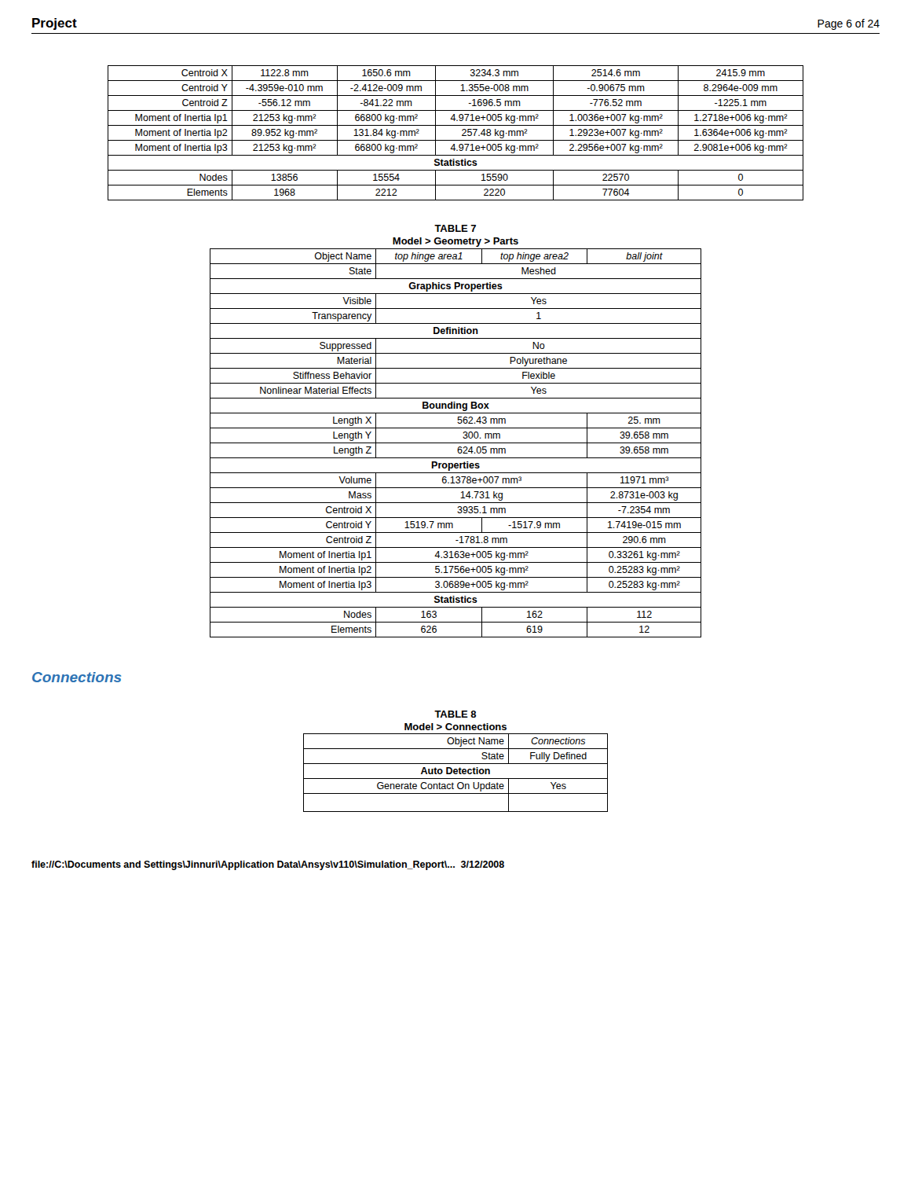Project Page 6 of 24
| Centroid X | 1122.8 mm | 1650.6 mm | 3234.3 mm | 2514.6 mm | 2415.9 mm |
| Centroid Y | -4.3959e-010 mm | -2.412e-009 mm | 1.355e-008 mm | -0.90675 mm | 8.2964e-009 mm |
| Centroid Z | -556.12 mm | -841.22 mm | -1696.5 mm | -776.52 mm | -1225.1 mm |
| Moment of Inertia Ip1 | 21253 kg·mm² | 66800 kg·mm² | 4.971e+005 kg·mm² | 1.0036e+007 kg·mm² | 1.2718e+006 kg·mm² |
| Moment of Inertia Ip2 | 89.952 kg·mm² | 131.84 kg·mm² | 257.48 kg·mm² | 1.2923e+007 kg·mm² | 1.6364e+006 kg·mm² |
| Moment of Inertia Ip3 | 21253 kg·mm² | 66800 kg·mm² | 4.971e+005 kg·mm² | 2.2956e+007 kg·mm² | 2.9081e+006 kg·mm² |
| Statistics |
| Nodes | 13856 | 15554 | 15590 | 22570 | 0 |
| Elements | 1968 | 2212 | 2220 | 77604 | 0 |
TABLE 7
Model > Geometry > Parts
| Object Name | top hinge area1 | top hinge area2 | ball joint |
| State | Meshed |
| Graphics Properties |
| Visible | Yes |
| Transparency | 1 |
| Definition |
| Suppressed | No |
| Material | Polyurethane |
| Stiffness Behavior | Flexible |
| Nonlinear Material Effects | Yes |
| Bounding Box |
| Length X | 562.43 mm | 25. mm |
| Length Y | 300. mm | 39.658 mm |
| Length Z | 624.05 mm | 39.658 mm |
| Properties |
| Volume | 6.1378e+007 mm³ | 11971 mm³ |
| Mass | 14.731 kg | 2.8731e-003 kg |
| Centroid X | 3935.1 mm | -7.2354 mm |
| Centroid Y | 1519.7 mm | -1517.9 mm | 1.7419e-015 mm |
| Centroid Z | -1781.8 mm | 290.6 mm |
| Moment of Inertia Ip1 | 4.3163e+005 kg·mm² | 0.33261 kg·mm² |
| Moment of Inertia Ip2 | 5.1756e+005 kg·mm² | 0.25283 kg·mm² |
| Moment of Inertia Ip3 | 3.0689e+005 kg·mm² | 0.25283 kg·mm² |
| Statistics |
| Nodes | 163 | 162 | 112 |
| Elements | 626 | 619 | 12 |
Connections
TABLE 8
Model > Connections
| Object Name | Connections |
| State | Fully Defined |
| Auto Detection |
| Generate Contact On Update | Yes |
file://C:\Documents and Settings\Jinnuri\Application Data\Ansys\v110\Simulation_Report\... 3/12/2008